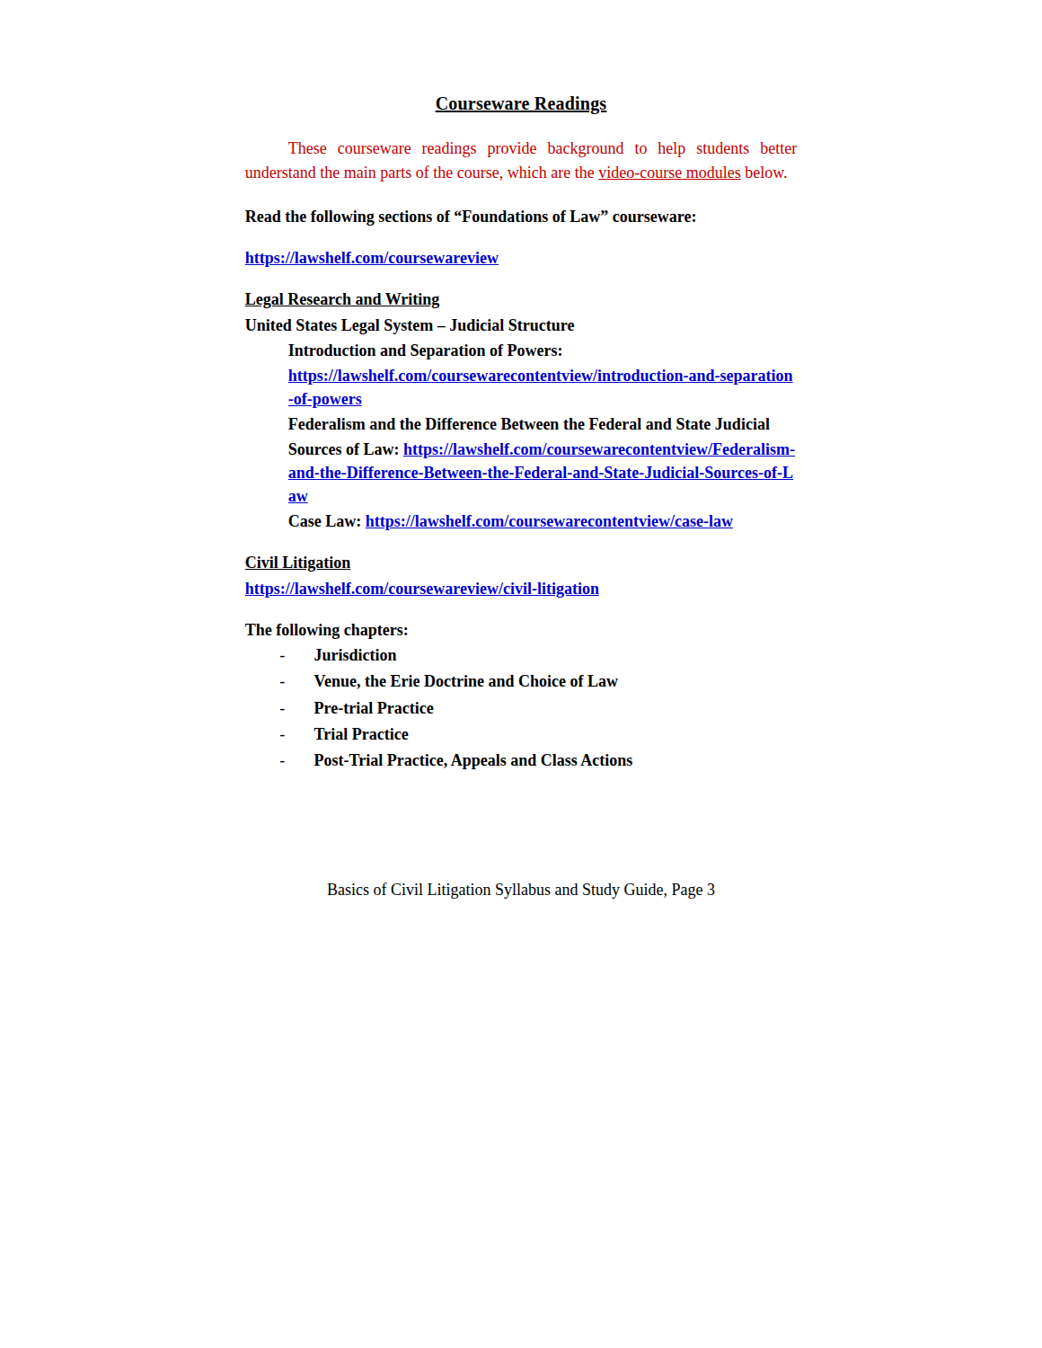Courseware Readings
These courseware readings provide background to help students better understand the main parts of the course, which are the video-course modules below.
Read the following sections of “Foundations of Law” courseware:
https://lawshelf.com/coursewareview
Legal Research and Writing
United States Legal System – Judicial Structure
Introduction and Separation of Powers:
https://lawshelf.com/coursewarecontentview/introduction-and-separation-of-powers
Federalism and the Difference Between the Federal and State Judicial
Sources of Law: https://lawshelf.com/coursewarecontentview/Federalism-and-the-Difference-Between-the-Federal-and-State-Judicial-Sources-of-Law
Case Law: https://lawshelf.com/coursewarecontentview/case-law
Civil Litigation
https://lawshelf.com/coursewareview/civil-litigation
The following chapters:
Jurisdiction
Venue, the Erie Doctrine and Choice of Law
Pre-trial Practice
Trial Practice
Post-Trial Practice, Appeals and Class Actions
Basics of Civil Litigation Syllabus and Study Guide, Page 3